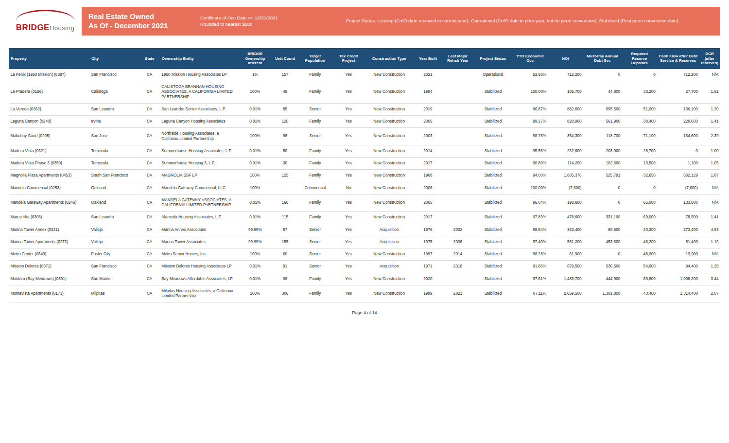BRIDGE Housing
Real Estate Owned
As Of - December 2021
Certificate of Occ Date <= 12/31/2021
Rounded to nearest $100
Project Status: Leasing (CofO date received in current year), Operational (CofO date in prior year, but no perm conversion), Stabilized (Post perm conversion date)
| Property | City | State | Ownership Entity | BRIDGE Ownership Interest | Unit Count | Target Population | Tax Credit Project | Construction Type | Year Built | Last Major Rehab Year | Project Status | YTD Economic Occ | NOI | Must-Pay Annual Debt Svc | Required Reserve Deposits | Cash Flow after Debt Service & Reserves | DCR (after reserves) |
| --- | --- | --- | --- | --- | --- | --- | --- | --- | --- | --- | --- | --- | --- | --- | --- | --- | --- |
| La Fenix (1950 Mission) (0387) | San Francisco | CA | 1950 Mission Housing Associates LP | 1% | 157 | Family | Yes | New Construction | 2021 | | Operational | 52.56% | 712,200 | 0 | 0 | 712,200 | N/A |
| La Pradera (0156) | Calistoga | CA | CALISTOGA BRANNAN HOUSING ASSOCIATES, A CALIFORNIA LIMITED PARTNERSHIP | 100% | 48 | Family | Yes | New Construction | 1994 | | Stabilized | 100.00% | 105,700 | 44,800 | 33,200 | 27,700 | 1.62 |
| La Vereda (0362) | San Leandro | CA | San Leandro Senior Associates, L.P. | 0.01% | 85 | Senior | Yes | New Construction | 2019 | | Stabilized | 96.87% | 882,600 | 695,500 | 51,000 | 136,100 | 1.20 |
| Laguna Canyon (0240) | Irvine | CA | Laguna Canyon Housing Associates | 0.01% | 120 | Family | Yes | New Construction | 2006 | | Stabilized | 99.17% | 828,900 | 561,900 | 38,400 | 228,600 | 1.41 |
| Mabuhay Court (0205) | San Jose | CA | Northside Housing Associates, a California Limited Partnership | 100% | 96 | Senior | Yes | New Construction | 2003 | | Stabilized | 98.78% | 354,300 | 118,700 | 71,100 | 164,600 | 2.39 |
| Madera Vista (0321) | Temecula | CA | Summerhouse Housing Associates, L.P. | 0.01% | 80 | Family | Yes | New Construction | 2014 | | Stabilized | 95.56% | 232,600 | 203,900 | 28,700 | 0 | 1.00 |
| Madera Vista Phase 3 (0359) | Temecula | CA | Summerhouse Housing 3, L.P. | 0.01% | 30 | Family | Yes | New Construction | 2017 | | Stabilized | 90.80% | 114,200 | 102,600 | 10,500 | 1,100 | 1.05 |
| Magnolia Plaza Apartments (0453) | South San Francisco | CA | MAGNOLIA SSF LP | 100% | 125 | Family | Yes | New Construction | 1988 | | Stabilized | 94.00% | 1,605,376 | 525,791 | 32,656 | 602,129 | 1.87 |
| Mandela Commercial (0253) | Oakland | CA | Mandela Gateway Commercial, LLC | 100% | - | Commercial | No | New Construction | 2008 | | Stabilized | 100.00% | (7,600) | 0 | 0 | (7,600) | N/A |
| Mandela Gateway Apartments (0246) | Oakland | CA | MANDELA GATEWAY ASSOCIATES, A CALIFORNIA LIMITED PARTNERSHIP | 0.01% | 168 | Family | Yes | New Construction | 2005 | | Stabilized | 96.04% | 198,600 | 0 | 65,000 | 133,600 | N/A |
| Marea Alta (0306) | San Leandro | CA | Alameda Housing Associates, L.P. | 0.01% | 115 | Family | Yes | New Construction | 2017 | | Stabilized | 97.89% | 478,600 | 331,100 | 69,000 | 78,500 | 1.41 |
| Marina Tower Annex (0221) | Vallejo | CA | Marina Annex Associates | 99.99% | 57 | Senior | Yes | Acquisition | 1978 | 2002 | Stabilized | 98.54% | 363,400 | 69,600 | 20,300 | 273,400 | 4.93 |
| Marina Tower Apartments (0273) | Vallejo | CA | Marina Tower Associates | 99.99% | 155 | Senior | Yes | Acquisition | 1975 | 2006 | Stabilized | 97.40% | 581,200 | 453,600 | 46,200 | 81,400 | 1.19 |
| Metro Center (0349) | Foster City | CA | Metro Senior Homes, Inc. | 100% | 60 | Senior | Yes | New Construction | 1997 | 2014 | Stabilized | 98.28% | 61,900 | 0 | 48,000 | 13,900 | N/A |
| Mission Dolores (0371) | San Francisco | CA | Mission Dolores Housing Associates LP | 0.01% | 91 | Senior | Yes | Acquisition | 1971 | 2018 | Stabilized | 91.86% | 679,500 | 530,500 | 54,600 | 94,400 | 1.25 |
| Montara (Bay Meadows) (0391) | San Mateo | CA | Bay Meadows Affordable Associates, LP | 0.01% | 68 | Family | Yes | New Construction | 2020 | | Stabilized | 97.61% | 1,483,700 | 444,900 | 30,600 | 1,008,200 | 3.44 |
| Montevista Apartments (0173) | Milpitas | CA | Milpitas Housing Associates, a California Limited Partnership | 100% | 306 | Family | Yes | New Construction | 1999 | 2021 | Stabilized | 87.11% | 2,659,500 | 1,301,800 | 43,400 | 1,314,400 | 2.07 |
Page 4 of 14